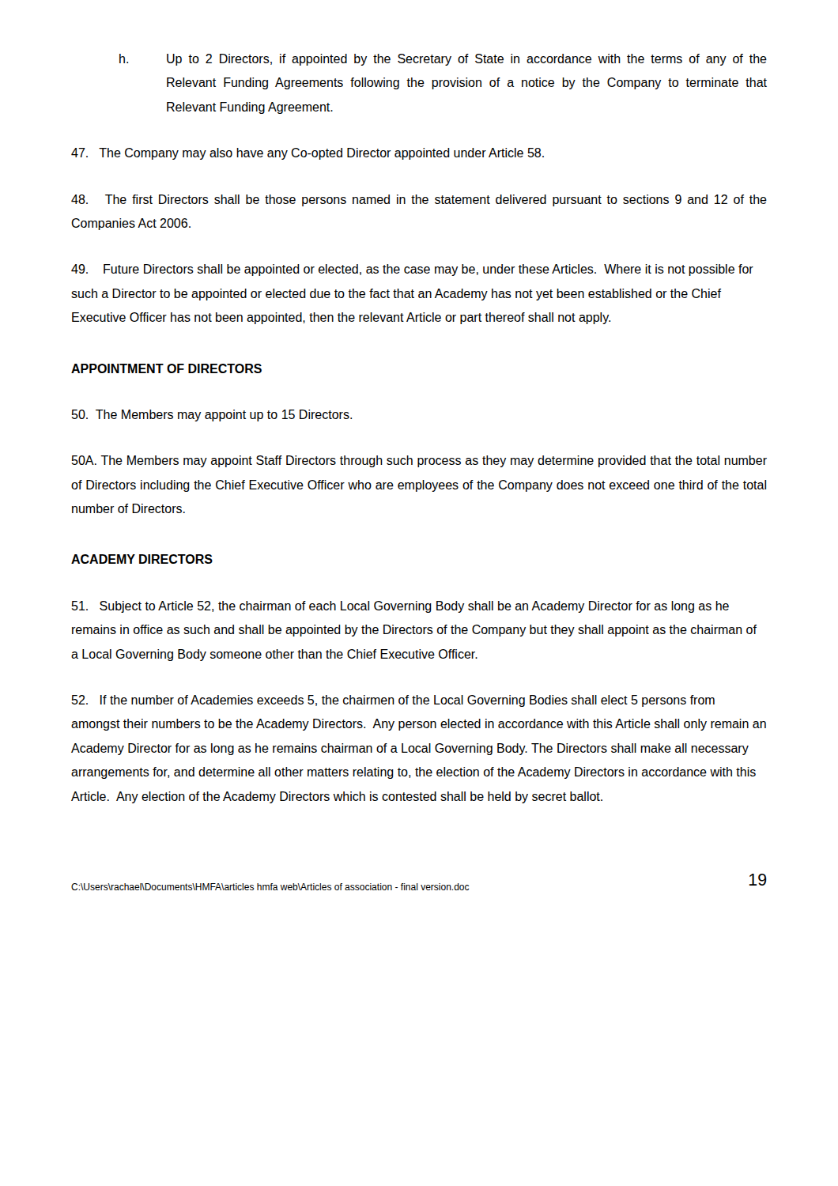h. Up to 2 Directors, if appointed by the Secretary of State in accordance with the terms of any of the Relevant Funding Agreements following the provision of a notice by the Company to terminate that Relevant Funding Agreement.
47. The Company may also have any Co-opted Director appointed under Article 58.
48. The first Directors shall be those persons named in the statement delivered pursuant to sections 9 and 12 of the Companies Act 2006.
49. Future Directors shall be appointed or elected, as the case may be, under these Articles. Where it is not possible for such a Director to be appointed or elected due to the fact that an Academy has not yet been established or the Chief Executive Officer has not been appointed, then the relevant Article or part thereof shall not apply.
Appointment of Directors
50. The Members may appoint up to 15 Directors.
50A. The Members may appoint Staff Directors through such process as they may determine provided that the total number of Directors including the Chief Executive Officer who are employees of the Company does not exceed one third of the total number of Directors.
Academy Directors
51. Subject to Article 52, the chairman of each Local Governing Body shall be an Academy Director for as long as he remains in office as such and shall be appointed by the Directors of the Company but they shall appoint as the chairman of a Local Governing Body someone other than the Chief Executive Officer.
52. If the number of Academies exceeds 5, the chairmen of the Local Governing Bodies shall elect 5 persons from amongst their numbers to be the Academy Directors. Any person elected in accordance with this Article shall only remain an Academy Director for as long as he remains chairman of a Local Governing Body. The Directors shall make all necessary arrangements for, and determine all other matters relating to, the election of the Academy Directors in accordance with this Article. Any election of the Academy Directors which is contested shall be held by secret ballot.
C:\Users\rachael\Documents\HMFA\articles hmfa web\Articles of association - final version.doc 19